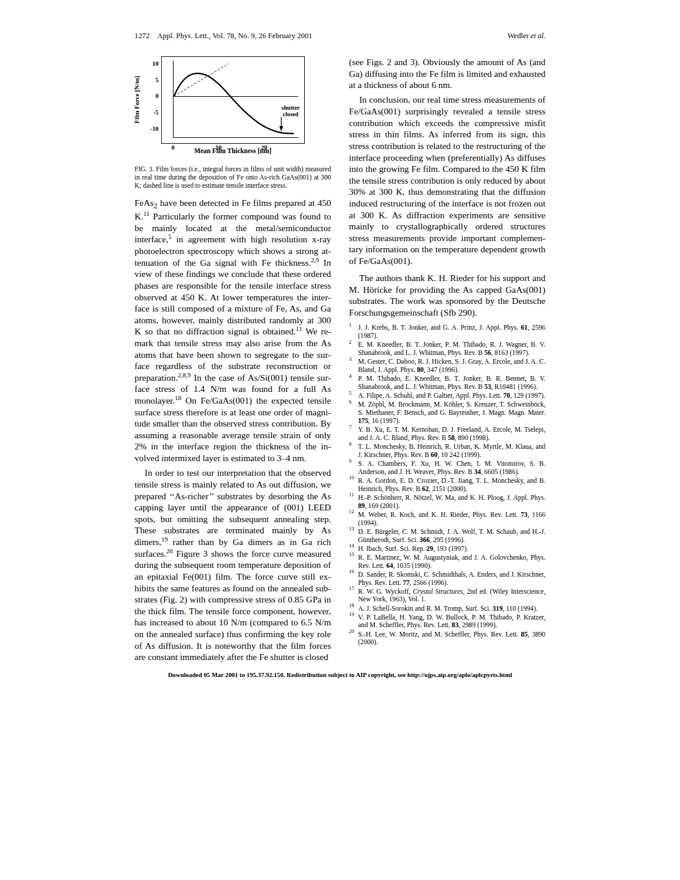1272 Appl. Phys. Lett., Vol. 78, No. 9, 26 February 2001
Wedler et al.
Film Force [N/m] 10 5 0 -5 -10 0 10 20
shutter
closed
Mean Film Thickness [nm]
FIG. 3. Film forces (i.e., integral forces in films of unit width) measured in real time during the deposition of Fe onto As-rich GaAs(001) at 300 K; dashed line is used to estimate tensile interface stress.
FeAs2 have been detected in Fe films prepared at 450 K.11 Particularly the former compound was found to be mainly located at the metal/semiconductor interface,5 in agreement with high resolution x-ray photoelectron spectroscopy which shows a strong attenuation of the Ga signal with Fe thickness.2,9 In view of these findings we conclude that these ordered phases are responsible for the tensile interface stress observed at 450 K. At lower temperatures the interface is still composed of a mixture of Fe, As, and Ga atoms, however, mainly distributed randomly at 300 K so that no diffraction signal is obtained.11 We remark that tensile stress may also arise from the As atoms that have been shown to segregate to the surface regardless of the substrate reconstruction or preparation.2,8,9 In the case of As/Si(001) tensile surface stress of 1.4 N/m was found for a full As monolayer.18 On Fe/GaAs(001) the expected tensile surface stress therefore is at least one order of magnitude smaller than the observed stress contribution. By assuming a reasonable average tensile strain of only 2% in the interface region the thickness of the involved intermixed layer is estimated to 3–4 nm.
In order to test our interpretation that the observed tensile stress is mainly related to As out diffusion, we prepared ‘‘As-richer’’ substrates by desorbing the As capping layer until the appearance of (001) LEED spots, but omitting the subsequent annealing step. These substrates are terminated mainly by As dimers,19 rather than by Ga dimers as in Ga rich surfaces.20 Figure 3 shows the force curve measured during the subsequent room temperature deposition of an epitaxial Fe(001) film. The force curve still exhibits the same features as found on the annealed substrates (Fig. 2) with compressive stress of 0.85 GPa in the thick film. The tensile force component, however, has increased to about 10 N/m (compared to 6.5 N/m on the annealed surface) thus confirming the key role of As diffusion. It is noteworthy that the film forces are constant immediately after the Fe shutter is closed
(see Figs. 2 and 3). Obviously the amount of As (and Ga) diffusing into the Fe film is limited and exhausted at a thickness of about 6 nm.
In conclusion, our real time stress measurements of Fe/GaAs(001) surprisingly revealed a tensile stress contribution which exceeds the compressive misfit stress in thin films. As inferred from its sign, this stress contribution is related to the restructuring of the interface proceeding when (preferentially) As diffuses into the growing Fe film. Compared to the 450 K film the tensile stress contribution is only reduced by about 30% at 300 K, thus demonstrating that the diffusion induced restructuring of the interface is not frozen out at 300 K. As diffraction experiments are sensitive mainly to crystallographically ordered structures stress measurements provide important complementary information on the temperature dependent growth of Fe/GaAs(001).
The authors thank K. H. Rieder for his support and M. Höricke for providing the As capped GaAs(001) substrates. The work was sponsored by the Deutsche Forschungsgemeinschaft (Sfb 290).
J. J. Krebs, B. T. Jonker, and G. A. Prinz, J. Appl. Phys. 61, 2596 (1987).
E. M. Kneedler, B. T. Jonker, P. M. Thibado, R. J. Wagner, B. V. Shanabrook, and L. J. Whitman, Phys. Rev. B 56, 8163 (1997).
M. Gester, C. Daboo, R. J. Hicken, S. J. Gray, A. Ercole, and J. A. C. Bland, J. Appl. Phys. 80, 347 (1996).
P. M. Thibado, E. Kneedler, B. T. Jonker, B. R. Bennet, B. V. Shanabrook, and L. J. Whitman, Phys. Rev. B 53, R10481 (1996).
A. Filipe, A. Schuhl, and P. Galtier, Appl. Phys. Lett. 70, 129 (1997).
M. Zöphl, M. Brockmann, M. Köhler, S. Kreuzer, T. Schweinböck, S. Miethaner, F. Bensch, and G. Bayreuther, J. Magn. Magn. Mater. 175, 16 (1997).
Y. B. Xu, E. T. M. Kernohan, D. J. Freeland, A. Ercole, M. Tselepi, and J. A. C. Bland, Phys. Rev. B 58, 890 (1998).
T. L. Monchesky, B. Heinrich, R. Urban, K. Myrtle, M. Klaua, and J. Kirschner, Phys. Rev. B 60, 10 242 (1999).
S. A. Chambers, F. Xu, H. W. Chen, I. M. Vitomirov, S. B. Anderson, and J. H. Weaver, Phys. Rev. B 34, 6605 (1986).
R. A. Gordon, E. D. Crozier, D.-T. Jiang, T. L. Monchesky, and B. Heinrich, Phys. Rev. B 62, 2151 (2000).
H.-P. Schönherr, R. Nötzel, W. Ma, and K. H. Ploog, J. Appl. Phys. 89, 169 (2001).
M. Weber, R. Koch, and K. H. Rieder, Phys. Rev. Lett. 73, 1166 (1994).
D. E. Bürgeler, C. M. Schmidt, J. A. Wolf, T. M. Schaub, and H.-J. Güntherodt, Surf. Sci. 366, 295 (1996).
H. Ibach, Surf. Sci. Rep. 29, 193 (1997).
R. E. Martinez, W. M. Augustyniak, and J. A. Golovchenko, Phys. Rev. Lett. 64, 1035 (1990).
D. Sander, R. Skomski, C. Schmidthals, A. Enders, and J. Kirschner, Phys. Rev. Lett. 77, 2566 (1996).
R. W. G. Wyckoff, Crystal Structures, 2nd ed. (Wiley Interscience, New York, 1963), Vol. 1.
A. J. Schell-Sorokin and R. M. Tromp, Surf. Sci. 319, 110 (1994).
V. P. LaBella, H. Yang, D. W. Bullock, P. M. Thibado, P. Kratzer, and M. Scheffler, Phys. Rev. Lett. 83, 2989 (1999).
S.-H. Lee, W. Moritz, and M. Scheffler, Phys. Rev. Lett. 85, 3890 (2000).
Downloaded 05 Mar 2001 to 195.37.92.150. Redistribution subject to AIP copyright, see http://ojps.aip.org/aplo/aplcpyrts.html